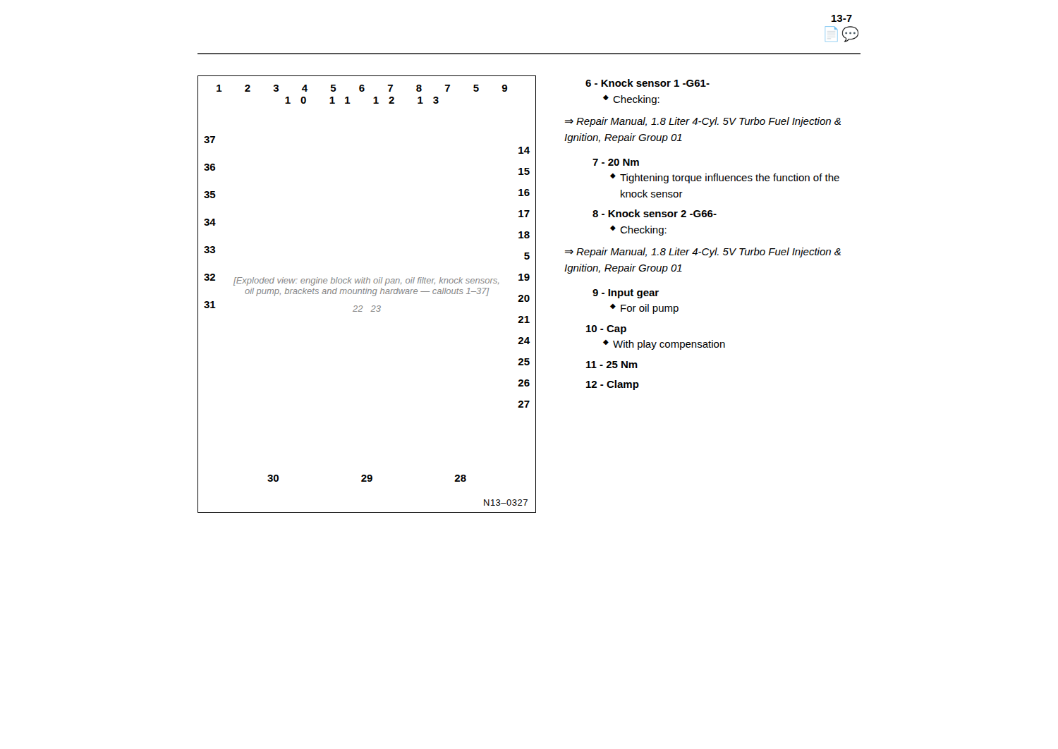13-7
📄💬
1 2 3 4 5 6 7 8 7 5 9 10 11 12 13
37
36
35
34
33
32
31
14
15
16
17
18
5
19
20
21
24
25
26
27
[Exploded view: engine block with oil pan, oil filter, knock sensors,
oil pump, brackets and mounting hardware — callouts 1–37]
22 23
302928
N13–0327
6 - Knock sensor 1 -G61-
Checking:
⇒Repair Manual, 1.8 Liter 4-Cyl. 5V Turbo Fuel Injection & Ignition, Repair Group 01
7 - 20 Nm
Tightening torque influences the function of the knock sensor
8 - Knock sensor 2 -G66-
Checking:
⇒Repair Manual, 1.8 Liter 4-Cyl. 5V Turbo Fuel Injection & Ignition, Repair Group 01
9 - Input gear
For oil pump
10 - Cap
With play compensation
11 - 25 Nm
12 - Clamp